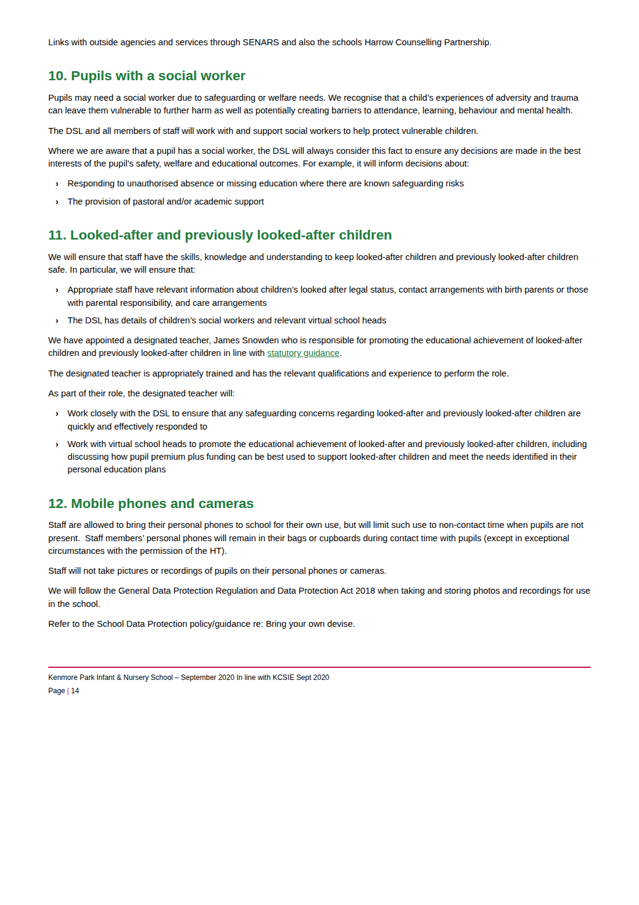Links with outside agencies and services through SENARS and also the schools Harrow Counselling Partnership.
10. Pupils with a social worker
Pupils may need a social worker due to safeguarding or welfare needs. We recognise that a child’s experiences of adversity and trauma can leave them vulnerable to further harm as well as potentially creating barriers to attendance, learning, behaviour and mental health.
The DSL and all members of staff will work with and support social workers to help protect vulnerable children.
Where we are aware that a pupil has a social worker, the DSL will always consider this fact to ensure any decisions are made in the best interests of the pupil’s safety, welfare and educational outcomes. For example, it will inform decisions about:
Responding to unauthorised absence or missing education where there are known safeguarding risks
The provision of pastoral and/or academic support
11. Looked-after and previously looked-after children
We will ensure that staff have the skills, knowledge and understanding to keep looked-after children and previously looked-after children safe. In particular, we will ensure that:
Appropriate staff have relevant information about children’s looked after legal status, contact arrangements with birth parents or those with parental responsibility, and care arrangements
The DSL has details of children’s social workers and relevant virtual school heads
We have appointed a designated teacher, James Snowden who is responsible for promoting the educational achievement of looked-after children and previously looked-after children in line with statutory guidance.
The designated teacher is appropriately trained and has the relevant qualifications and experience to perform the role.
As part of their role, the designated teacher will:
Work closely with the DSL to ensure that any safeguarding concerns regarding looked-after and previously looked-after children are quickly and effectively responded to
Work with virtual school heads to promote the educational achievement of looked-after and previously looked-after children, including discussing how pupil premium plus funding can be best used to support looked-after children and meet the needs identified in their personal education plans
12. Mobile phones and cameras
Staff are allowed to bring their personal phones to school for their own use, but will limit such use to non-contact time when pupils are not present. Staff members’ personal phones will remain in their bags or cupboards during contact time with pupils (except in exceptional circumstances with the permission of the HT).
Staff will not take pictures or recordings of pupils on their personal phones or cameras.
We will follow the General Data Protection Regulation and Data Protection Act 2018 when taking and storing photos and recordings for use in the school.
Refer to the School Data Protection policy/guidance re: Bring your own devise.
Kenmore Park Infant & Nursery School – September 2020 In line with KCSIE Sept 2020
Page | 14